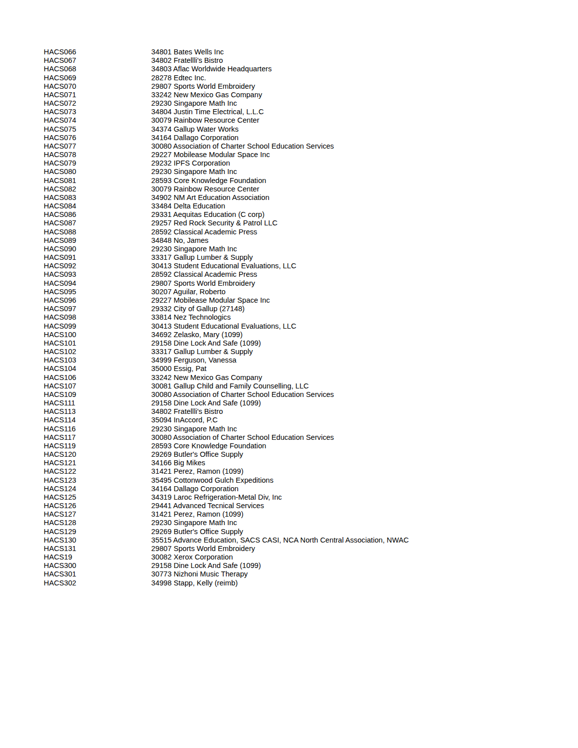| HACS066 | 34801 Bates Wells Inc |
| HACS067 | 34802 Fratellli's Bistro |
| HACS068 | 34803 Aflac Worldwide Headquarters |
| HACS069 | 28278 Edtec Inc. |
| HACS070 | 29807 Sports World Embroidery |
| HACS071 | 33242 New Mexico Gas Company |
| HACS072 | 29230 Singapore Math Inc |
| HACS073 | 34804 Justin Time Electrical, L.L.C |
| HACS074 | 30079 Rainbow Resource Center |
| HACS075 | 34374 Gallup Water Works |
| HACS076 | 34164 Dallago Corporation |
| HACS077 | 30080 Association of Charter School Education Services |
| HACS078 | 29227 Mobilease Modular Space Inc |
| HACS079 | 29232 IPFS Corporation |
| HACS080 | 29230 Singapore Math Inc |
| HACS081 | 28593 Core Knowledge Foundation |
| HACS082 | 30079 Rainbow Resource Center |
| HACS083 | 34902 NM Art Education Association |
| HACS084 | 33484 Delta Education |
| HACS086 | 29331 Aequitas Education (C corp) |
| HACS087 | 29257 Red Rock Security & Patrol LLC |
| HACS088 | 28592 Classical Academic Press |
| HACS089 | 34848 No, James |
| HACS090 | 29230 Singapore Math Inc |
| HACS091 | 33317 Gallup Lumber & Supply |
| HACS092 | 30413 Student Educational Evaluations, LLC |
| HACS093 | 28592 Classical Academic Press |
| HACS094 | 29807 Sports World Embroidery |
| HACS095 | 30207 Aguilar, Roberto |
| HACS096 | 29227 Mobilease Modular Space Inc |
| HACS097 | 29332 City of Gallup (27148) |
| HACS098 | 33814 Nez Technologics |
| HACS099 | 30413 Student Educational Evaluations, LLC |
| HACS100 | 34692 Zelasko, Mary (1099) |
| HACS101 | 29158 Dine Lock And Safe (1099) |
| HACS102 | 33317 Gallup Lumber & Supply |
| HACS103 | 34999 Ferguson, Vanessa |
| HACS104 | 35000 Essig, Pat |
| HACS106 | 33242 New Mexico Gas Company |
| HACS107 | 30081 Gallup Child and Family Counselling, LLC |
| HACS109 | 30080 Association of Charter School Education Services |
| HACS111 | 29158 Dine Lock And Safe (1099) |
| HACS113 | 34802 Fratellli's Bistro |
| HACS114 | 35094 InAccord, P.C |
| HACS116 | 29230 Singapore Math Inc |
| HACS117 | 30080 Association of Charter School Education Services |
| HACS119 | 28593 Core Knowledge Foundation |
| HACS120 | 29269 Butler's Office Supply |
| HACS121 | 34166 Big Mikes |
| HACS122 | 31421 Perez, Ramon (1099) |
| HACS123 | 35495 Cottonwood Gulch Expeditions |
| HACS124 | 34164 Dallago Corporation |
| HACS125 | 34319 Laroc Refrigeration-Metal Div, Inc |
| HACS126 | 29441 Advanced Tecnical Services |
| HACS127 | 31421 Perez, Ramon (1099) |
| HACS128 | 29230 Singapore Math Inc |
| HACS129 | 29269 Butler's Office Supply |
| HACS130 | 35515 Advance Education, SACS CASI, NCA North Central Association, NWAC |
| HACS131 | 29807 Sports World Embroidery |
| HACS19 | 30082 Xerox Corporation |
| HACS300 | 29158 Dine Lock And Safe (1099) |
| HACS301 | 30773 Nizhoni Music Therapy |
| HACS302 | 34998 Stapp, Kelly (reimb) |